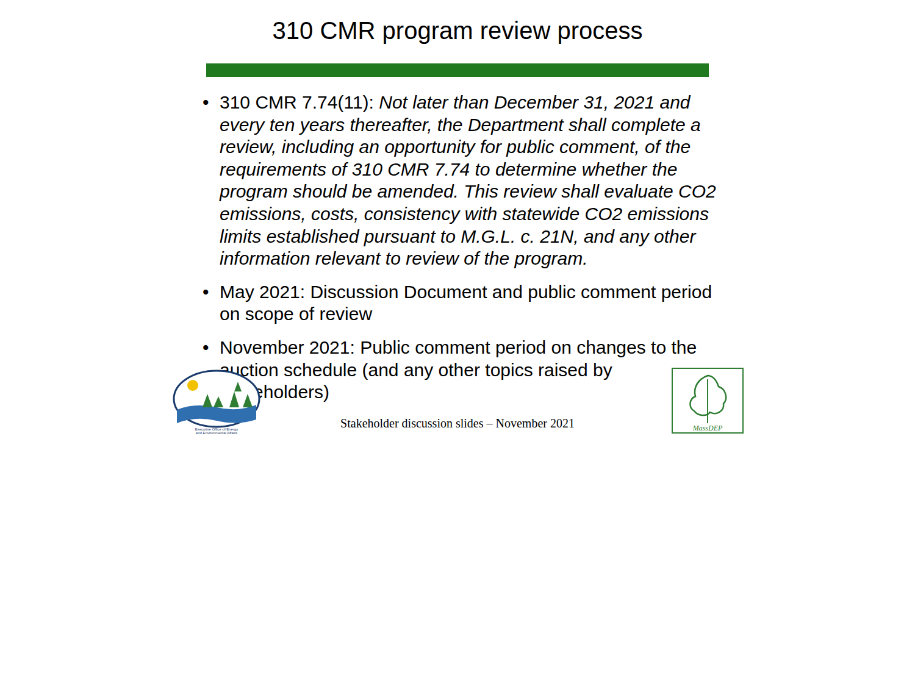310 CMR program review process
310 CMR 7.74(11): Not later than December 31, 2021 and every ten years thereafter, the Department shall complete a review, including an opportunity for public comment, of the requirements of 310 CMR 7.74 to determine whether the program should be amended. This review shall evaluate CO2 emissions, costs, consistency with statewide CO2 emissions limits established pursuant to M.G.L. c. 21N, and any other information relevant to review of the program.
May 2021: Discussion Document and public comment period on scope of review
November 2021: Public comment period on changes to the auction schedule (and any other topics raised by stakeholders)
Stakeholder discussion slides – November 2021
3
Executive Office of Energy and Environmental Affairs
MassDEP